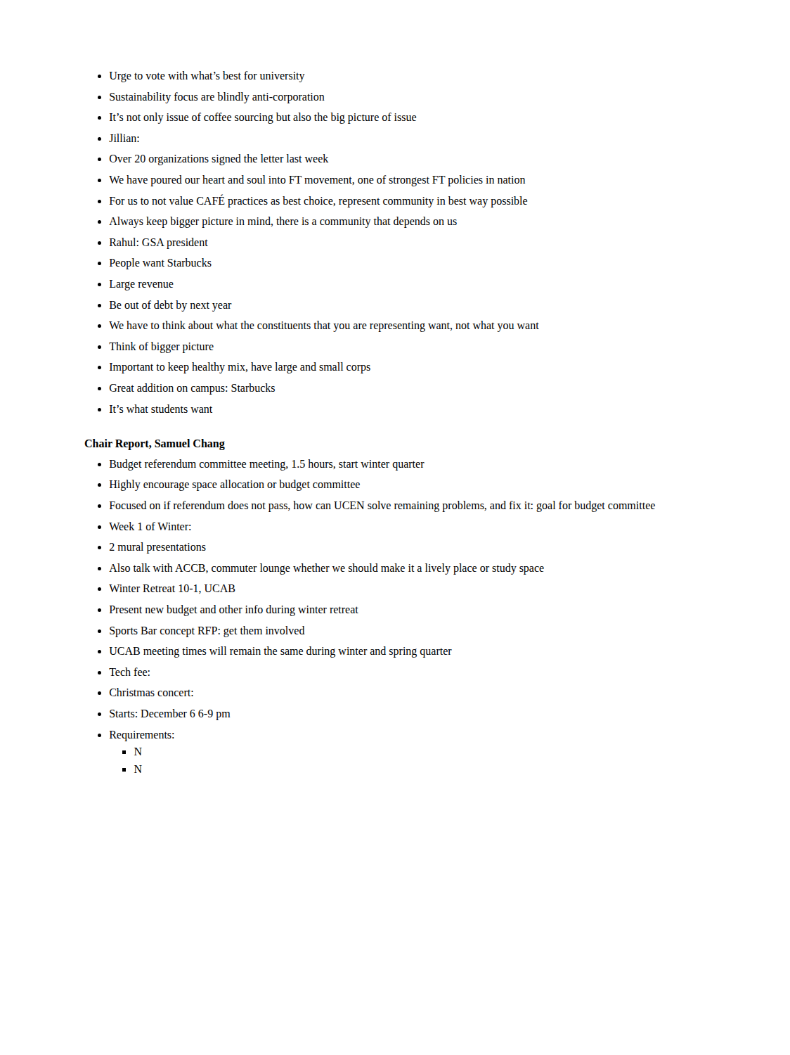Urge to vote with what’s best for university
Sustainability focus are blindly anti-corporation
It’s not only issue of coffee sourcing but also the big picture of issue
Jillian:
Over 20 organizations signed the letter last week
We have poured our heart and soul into FT movement, one of strongest FT policies in nation
For us to not value CAFÉ practices as best choice, represent community in best way possible
Always keep bigger picture in mind, there is a community that depends on us
Rahul: GSA president
People want Starbucks
Large revenue
Be out of debt by next year
We have to think about what the constituents that you are representing want, not what you want
Think of bigger picture
Important to keep healthy mix, have large and small corps
Great addition on campus: Starbucks
It’s what students want
Chair Report, Samuel Chang
Budget referendum committee meeting, 1.5 hours, start winter quarter
Highly encourage space allocation or budget committee
Focused on if referendum does not pass, how can UCEN solve remaining problems, and fix it: goal for budget committee
Week 1 of Winter:
2 mural presentations
Also talk with ACCB, commuter lounge whether we should make it a lively place or study space
Winter Retreat 10-1, UCAB
Present new budget and other info during winter retreat
Sports Bar concept RFP: get them involved
UCAB meeting times will remain the same during winter and spring quarter
Tech fee:
Christmas concert:
Starts: December 6 6-9 pm
Requirements:
N
N